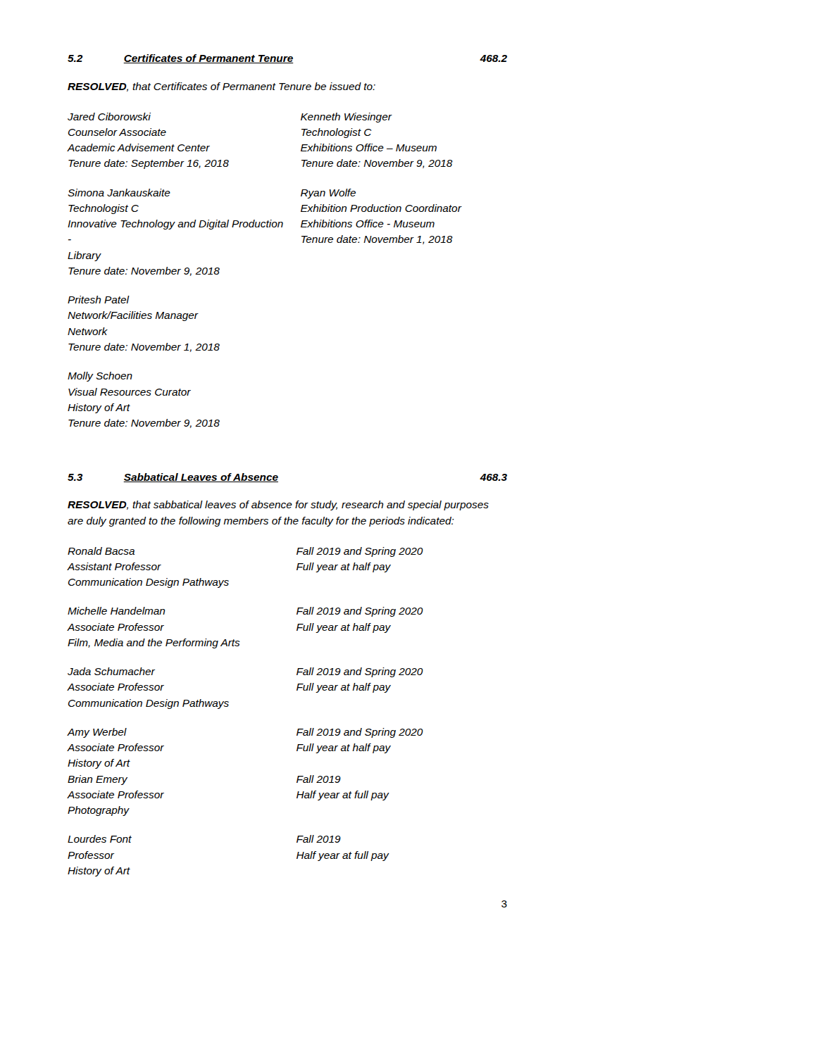5.2 Certificates of Permanent Tenure 468.2
RESOLVED, that Certificates of Permanent Tenure be issued to:
Jared Ciborowski
Counselor Associate
Academic Advisement Center
Tenure date: September 16, 2018
Simona Jankauskaite
Technologist C
Innovative Technology and Digital Production -
Library
Tenure date: November 9, 2018
Pritesh Patel
Network/Facilities Manager
Network
Tenure date: November 1, 2018
Molly Schoen
Visual Resources Curator
History of Art
Tenure date: November 9, 2018
Kenneth Wiesinger
Technologist C
Exhibitions Office – Museum
Tenure date: November 9, 2018
Ryan Wolfe
Exhibition Production Coordinator
Exhibitions Office - Museum
Tenure date: November 1, 2018
5.3 Sabbatical Leaves of Absence 468.3
RESOLVED, that sabbatical leaves of absence for study, research and special purposes are duly granted to the following members of the faculty for the periods indicated:
Ronald Bacsa
Assistant Professor
Communication Design Pathways
Fall 2019 and Spring 2020
Full year at half pay
Michelle Handelman
Associate Professor
Film, Media and the Performing Arts
Fall 2019 and Spring 2020
Full year at half pay
Jada Schumacher
Associate Professor
Communication Design Pathways
Fall 2019 and Spring 2020
Full year at half pay
Amy Werbel
Associate Professor
History of Art
Fall 2019 and Spring 2020
Full year at half pay
Brian Emery
Associate Professor
Photography
Fall 2019
Half year at full pay
Lourdes Font
Professor
History of Art
Fall 2019
Half year at full pay
3